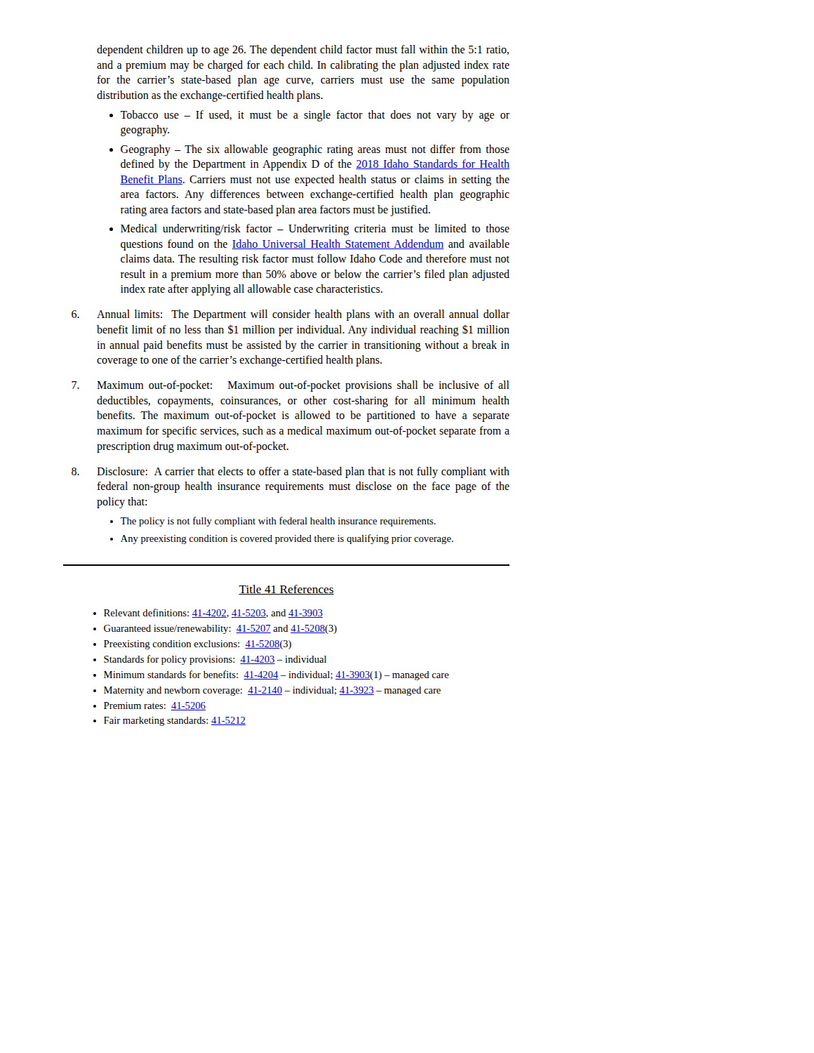dependent children up to age 26. The dependent child factor must fall within the 5:1 ratio, and a premium may be charged for each child. In calibrating the plan adjusted index rate for the carrier’s state-based plan age curve, carriers must use the same population distribution as the exchange-certified health plans.
Tobacco use – If used, it must be a single factor that does not vary by age or geography.
Geography – The six allowable geographic rating areas must not differ from those defined by the Department in Appendix D of the 2018 Idaho Standards for Health Benefit Plans. Carriers must not use expected health status or claims in setting the area factors. Any differences between exchange-certified health plan geographic rating area factors and state-based plan area factors must be justified.
Medical underwriting/risk factor – Underwriting criteria must be limited to those questions found on the Idaho Universal Health Statement Addendum and available claims data. The resulting risk factor must follow Idaho Code and therefore must not result in a premium more than 50% above or below the carrier’s filed plan adjusted index rate after applying all allowable case characteristics.
Annual limits: The Department will consider health plans with an overall annual dollar benefit limit of no less than $1 million per individual. Any individual reaching $1 million in annual paid benefits must be assisted by the carrier in transitioning without a break in coverage to one of the carrier’s exchange-certified health plans.
Maximum out-of-pocket: Maximum out-of-pocket provisions shall be inclusive of all deductibles, copayments, coinsurances, or other cost-sharing for all minimum health benefits. The maximum out-of-pocket is allowed to be partitioned to have a separate maximum for specific services, such as a medical maximum out-of-pocket separate from a prescription drug maximum out-of-pocket.
Disclosure: A carrier that elects to offer a state-based plan that is not fully compliant with federal non-group health insurance requirements must disclose on the face page of the policy that:
The policy is not fully compliant with federal health insurance requirements.
Any preexisting condition is covered provided there is qualifying prior coverage.
Title 41 References
Relevant definitions: 41-4202, 41-5203, and 41-3903
Guaranteed issue/renewability: 41-5207 and 41-5208(3)
Preexisting condition exclusions: 41-5208(3)
Standards for policy provisions: 41-4203 – individual
Minimum standards for benefits: 41-4204 – individual; 41-3903(1) – managed care
Maternity and newborn coverage: 41-2140 – individual; 41-3923 – managed care
Premium rates: 41-5206
Fair marketing standards: 41-5212